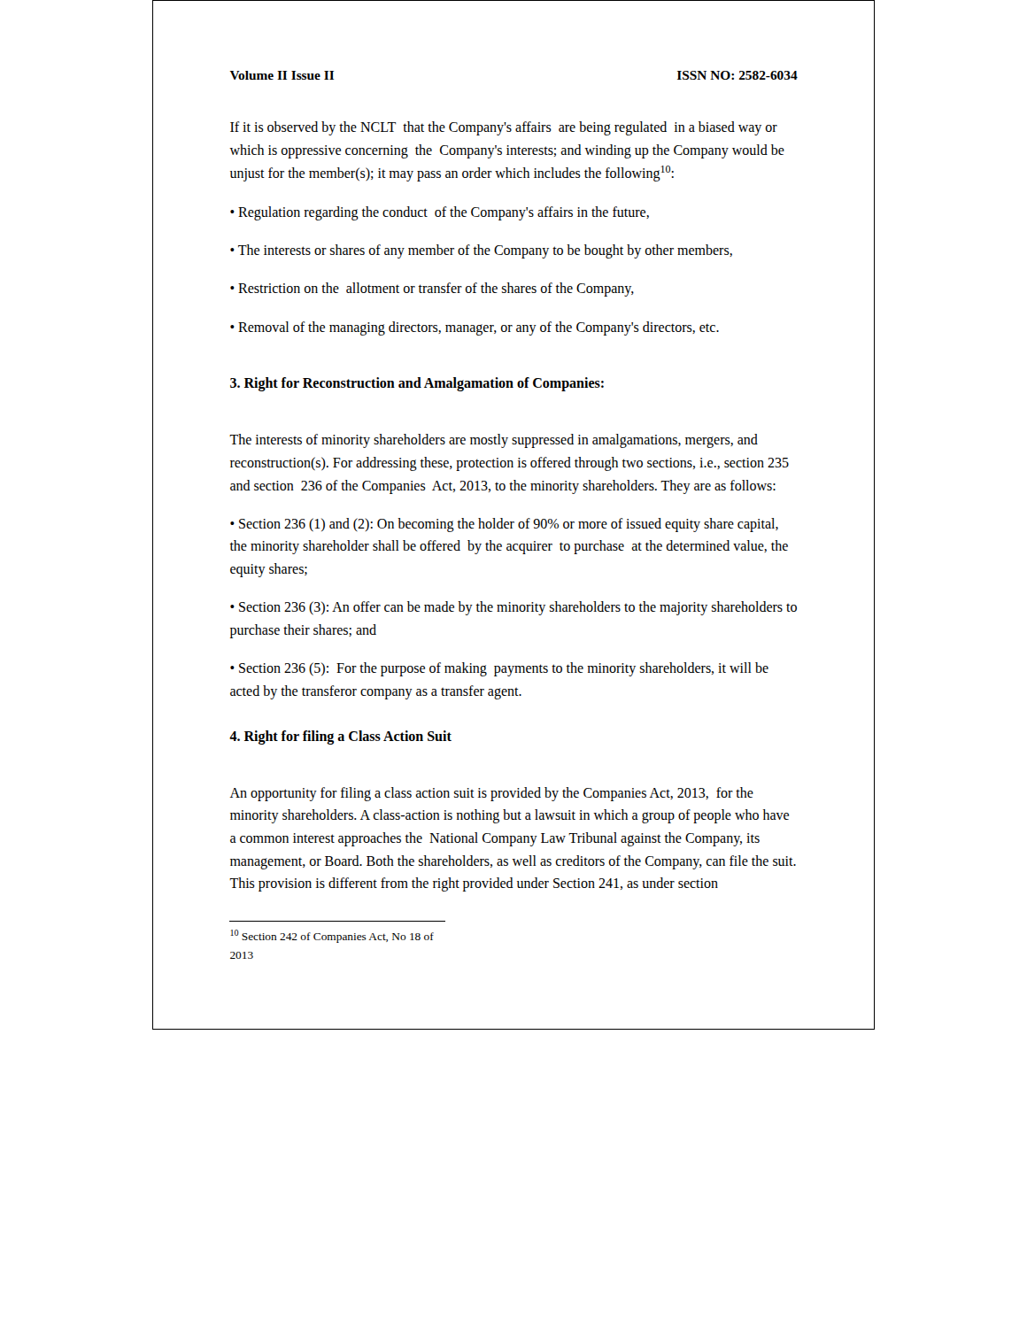Volume II Issue II ISSN NO: 2582-6034
If it is observed by the NCLT that the Company's affairs are being regulated in a biased way or which is oppressive concerning the Company's interests; and winding up the Company would be unjust for the member(s); it may pass an order which includes the following10:
• Regulation regarding the conduct of the Company's affairs in the future,
• The interests or shares of any member of the Company to be bought by other members,
• Restriction on the allotment or transfer of the shares of the Company,
• Removal of the managing directors, manager, or any of the Company's directors, etc.
3. Right for Reconstruction and Amalgamation of Companies:
The interests of minority shareholders are mostly suppressed in amalgamations, mergers, and reconstruction(s). For addressing these, protection is offered through two sections, i.e., section 235 and section 236 of the Companies Act, 2013, to the minority shareholders. They are as follows:
• Section 236 (1) and (2): On becoming the holder of 90% or more of issued equity share capital, the minority shareholder shall be offered by the acquirer to purchase at the determined value, the equity shares;
• Section 236 (3): An offer can be made by the minority shareholders to the majority shareholders to purchase their shares; and
• Section 236 (5): For the purpose of making payments to the minority shareholders, it will be acted by the transferor company as a transfer agent.
4. Right for filing a Class Action Suit
An opportunity for filing a class action suit is provided by the Companies Act, 2013, for the minority shareholders. A class-action is nothing but a lawsuit in which a group of people who have a common interest approaches the National Company Law Tribunal against the Company, its management, or Board. Both the shareholders, as well as creditors of the Company, can file the suit. This provision is different from the right provided under Section 241, as under section
10 Section 242 of Companies Act, No 18 of 2013